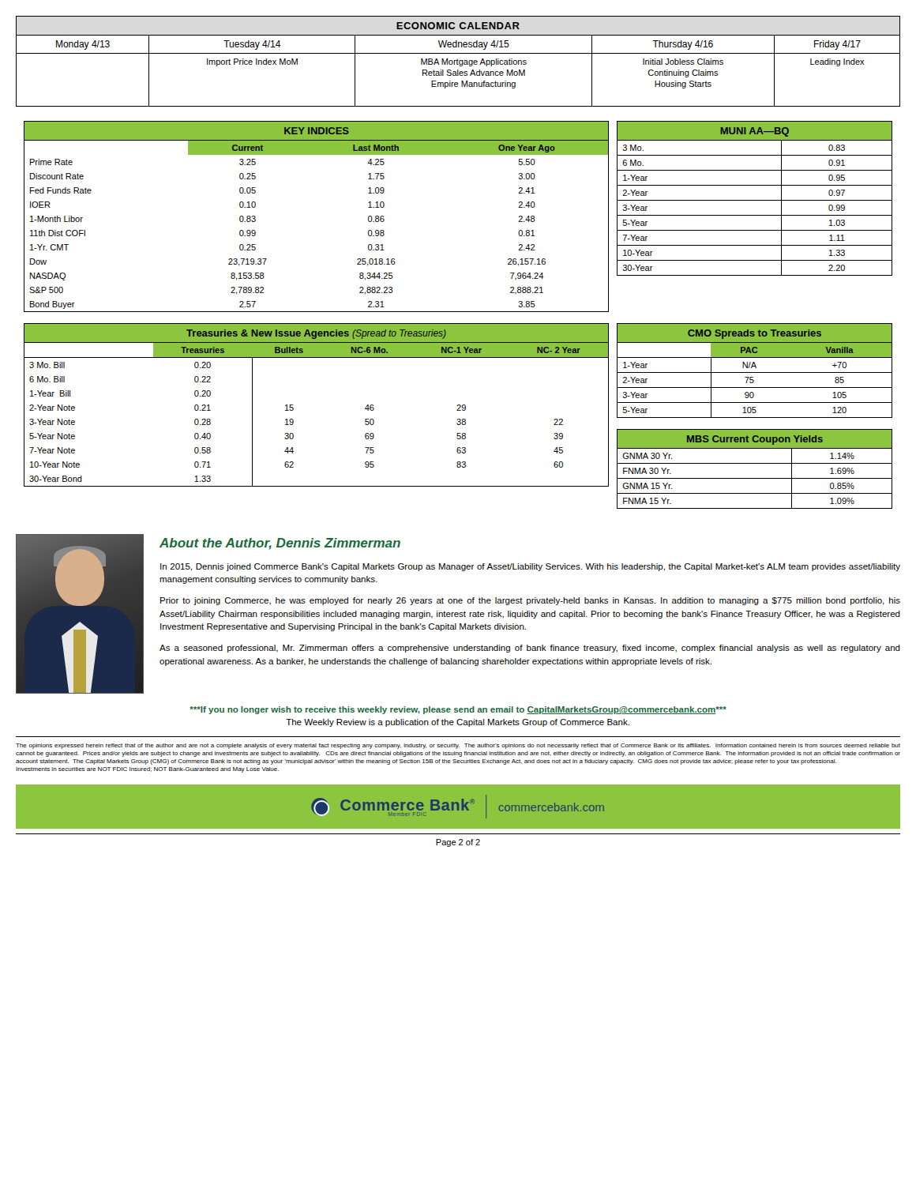| ECONOMIC CALENDAR |
| --- |
| Monday 4/13 | Tuesday 4/14 | Wednesday 4/15 | Thursday 4/16 | Friday 4/17 |
| | Import Price Index MoM | MBA Mortgage Applications Retail Sales Advance MoM Empire Manufacturing | Initial Jobless Claims Continuing Claims Housing Starts | Leading Index |
| KEY INDICES / / Current / Last Month / One Year Ago / / --- / --- / --- / --- / / Prime Rate / 3.25 / 4.25 / 5.50 / / Discount Rate / 0.25 / 1.75 / 3.00 / / Fed Funds Rate / 0.05 / 1.09 / 2.41 / / IOER / 0.10 / 1.10 / 2.40 / / 1-Month Libor / 0.83 / 0.86 / 2.48 / / 11th Dist COFI / 0.99 / 0.98 / 0.81 / / 1-Yr. CMT / 0.25 / 0.31 / 2.42 / / Dow / 23,719.37 / 25,018.16 / 26,157.16 / / NASDAQ / 8,153.58 / 8,344.25 / 7,964.24 / / S&P 500 / 2,789.82 / 2,882.23 / 2,888.21 / / Bond Buyer / 2.57 / 2.31 / 3.85 / | MUNI AA—BQ / 3 Mo. / 0.83 / / 6 Mo. / 0.91 / / 1-Year / 0.95 / / 2-Year / 0.97 / / 3-Year / 0.99 / / 5-Year / 1.03 / / 7-Year / 1.11 / / 10-Year / 1.33 / / 30-Year / 2.20 / |
| Treasuries & New Issue Agencies (Spread to Treasuries) / / Treasuries / Bullets / NC-6 Mo. / NC-1 Year / NC- 2 Year / / --- / --- / --- / --- / --- / --- / / 3 Mo. Bill / 0.20 / / / / / / 6 Mo. Bill / 0.22 / / / / / / 1-Year Bill / 0.20 / / / / / / 2-Year Note / 0.21 / 15 / 46 / 29 / / / 3-Year Note / 0.28 / 19 / 50 / 38 / 22 / / 5-Year Note / 0.40 / 30 / 69 / 58 / 39 / / 7-Year Note / 0.58 / 44 / 75 / 63 / 45 / / 10-Year Note / 0.71 / 62 / 95 / 83 / 60 / / 30-Year Bond / 1.33 / / / / / | CMO Spreads to Treasuries / / PAC / Vanilla / / --- / --- / --- / / 1-Year / N/A / +70 / / 2-Year / 75 / 85 / / 3-Year / 90 / 105 / / 5-Year / 105 / 120 / MBS Current Coupon Yields / GNMA 30 Yr. / 1.14% / / FNMA 30 Yr. / 1.69% / / GNMA 15 Yr. / 0.85% / / FNMA 15 Yr. / 1.09% / |
About the Author, Dennis Zimmerman
In 2015, Dennis joined Commerce Bank's Capital Markets Group as Manager of Asset/Liability Services. With his leadership, the Capital Market-ket's ALM team provides asset/liability management consulting services to community banks.
Prior to joining Commerce, he was employed for nearly 26 years at one of the largest privately-held banks in Kansas. In addition to managing a $775 million bond portfolio, his Asset/Liability Chairman responsibilities included managing margin, interest rate risk, liquidity and capital. Prior to becoming the bank's Finance Treasury Officer, he was a Registered Investment Representative and Supervising Principal in the bank's Capital Markets division.
As a seasoned professional, Mr. Zimmerman offers a comprehensive understanding of bank finance treasury, fixed income, complex financial analysis as well as regulatory and operational awareness. As a banker, he understands the challenge of balancing shareholder expectations within appropriate levels of risk.
***If you no longer wish to receive this weekly review, please send an email to CapitalMarketsGroup@commercebank.com***
The Weekly Review is a publication of the Capital Markets Group of Commerce Bank.
The opinions expressed herein reflect that of the author and are not a complete analysis of every material fact respecting any company, industry, or security. The author's opinions do not necessarily reflect that of Commerce Bank or its affiliates. Information contained herein is from sources deemed reliable but cannot be guaranteed. Prices and/or yields are subject to change and investments are subject to availability. CDs are direct financial obligations of the issuing financial institution and are not, either directly or indirectly, an obligation of Commerce Bank. The information provided is not an official trade confirmation or account statement. The Capital Markets Group (CMG) of Commerce Bank is not acting as your 'municipal advisor' within the meaning of Section 15B of the Securities Exchange Act, and does not act in a fiduciary capacity. CMG does not provide tax advice; please refer to your tax professional.
Investments in securities are NOT FDIC Insured; NOT Bank-Guaranteed and May Lose Value.
Commerce Bank®Member FDIC
commercebank.com
Page 2 of 2